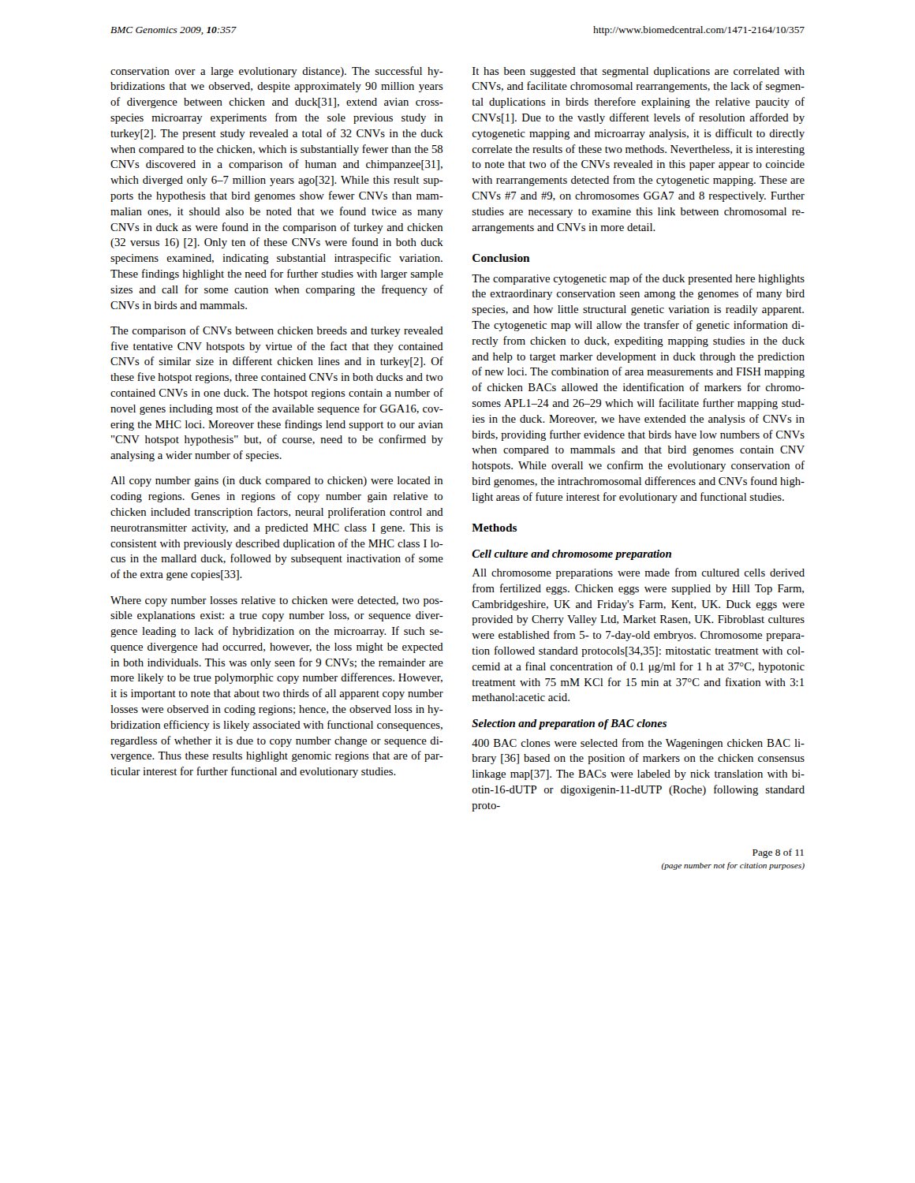BMC Genomics 2009, 10:357 http://www.biomedcentral.com/1471-2164/10/357
conservation over a large evolutionary distance). The successful hybridizations that we observed, despite approximately 90 million years of divergence between chicken and duck[31], extend avian cross-species microarray experiments from the sole previous study in turkey[2]. The present study revealed a total of 32 CNVs in the duck when compared to the chicken, which is substantially fewer than the 58 CNVs discovered in a comparison of human and chimpanzee[31], which diverged only 6–7 million years ago[32]. While this result supports the hypothesis that bird genomes show fewer CNVs than mammalian ones, it should also be noted that we found twice as many CNVs in duck as were found in the comparison of turkey and chicken (32 versus 16) [2]. Only ten of these CNVs were found in both duck specimens examined, indicating substantial intraspecific variation. These findings highlight the need for further studies with larger sample sizes and call for some caution when comparing the frequency of CNVs in birds and mammals.
The comparison of CNVs between chicken breeds and turkey revealed five tentative CNV hotspots by virtue of the fact that they contained CNVs of similar size in different chicken lines and in turkey[2]. Of these five hotspot regions, three contained CNVs in both ducks and two contained CNVs in one duck. The hotspot regions contain a number of novel genes including most of the available sequence for GGA16, covering the MHC loci. Moreover these findings lend support to our avian "CNV hotspot hypothesis" but, of course, need to be confirmed by analysing a wider number of species.
All copy number gains (in duck compared to chicken) were located in coding regions. Genes in regions of copy number gain relative to chicken included transcription factors, neural proliferation control and neurotransmitter activity, and a predicted MHC class I gene. This is consistent with previously described duplication of the MHC class I locus in the mallard duck, followed by subsequent inactivation of some of the extra gene copies[33].
Where copy number losses relative to chicken were detected, two possible explanations exist: a true copy number loss, or sequence divergence leading to lack of hybridization on the microarray. If such sequence divergence had occurred, however, the loss might be expected in both individuals. This was only seen for 9 CNVs; the remainder are more likely to be true polymorphic copy number differences. However, it is important to note that about two thirds of all apparent copy number losses were observed in coding regions; hence, the observed loss in hybridization efficiency is likely associated with functional consequences, regardless of whether it is due to copy number change or sequence divergence. Thus these results highlight genomic regions that are of particular interest for further functional and evolutionary studies.
It has been suggested that segmental duplications are correlated with CNVs, and facilitate chromosomal rearrangements, the lack of segmental duplications in birds therefore explaining the relative paucity of CNVs[1]. Due to the vastly different levels of resolution afforded by cytogenetic mapping and microarray analysis, it is difficult to directly correlate the results of these two methods. Nevertheless, it is interesting to note that two of the CNVs revealed in this paper appear to coincide with rearrangements detected from the cytogenetic mapping. These are CNVs #7 and #9, on chromosomes GGA7 and 8 respectively. Further studies are necessary to examine this link between chromosomal rearrangements and CNVs in more detail.
Conclusion
The comparative cytogenetic map of the duck presented here highlights the extraordinary conservation seen among the genomes of many bird species, and how little structural genetic variation is readily apparent. The cytogenetic map will allow the transfer of genetic information directly from chicken to duck, expediting mapping studies in the duck and help to target marker development in duck through the prediction of new loci. The combination of area measurements and FISH mapping of chicken BACs allowed the identification of markers for chromosomes APL1–24 and 26–29 which will facilitate further mapping studies in the duck. Moreover, we have extended the analysis of CNVs in birds, providing further evidence that birds have low numbers of CNVs when compared to mammals and that bird genomes contain CNV hotspots. While overall we confirm the evolutionary conservation of bird genomes, the intrachromosomal differences and CNVs found highlight areas of future interest for evolutionary and functional studies.
Methods
Cell culture and chromosome preparation
All chromosome preparations were made from cultured cells derived from fertilized eggs. Chicken eggs were supplied by Hill Top Farm, Cambridgeshire, UK and Friday's Farm, Kent, UK. Duck eggs were provided by Cherry Valley Ltd, Market Rasen, UK. Fibroblast cultures were established from 5- to 7-day-old embryos. Chromosome preparation followed standard protocols[34,35]: mitostatic treatment with colcemid at a final concentration of 0.1 μg/ml for 1 h at 37°C, hypotonic treatment with 75 mM KCl for 15 min at 37°C and fixation with 3:1 methanol:acetic acid.
Selection and preparation of BAC clones
400 BAC clones were selected from the Wageningen chicken BAC library [36] based on the position of markers on the chicken consensus linkage map[37]. The BACs were labeled by nick translation with biotin-16-dUTP or digoxigenin-11-dUTP (Roche) following standard proto-
Page 8 of 11 (page number not for citation purposes)